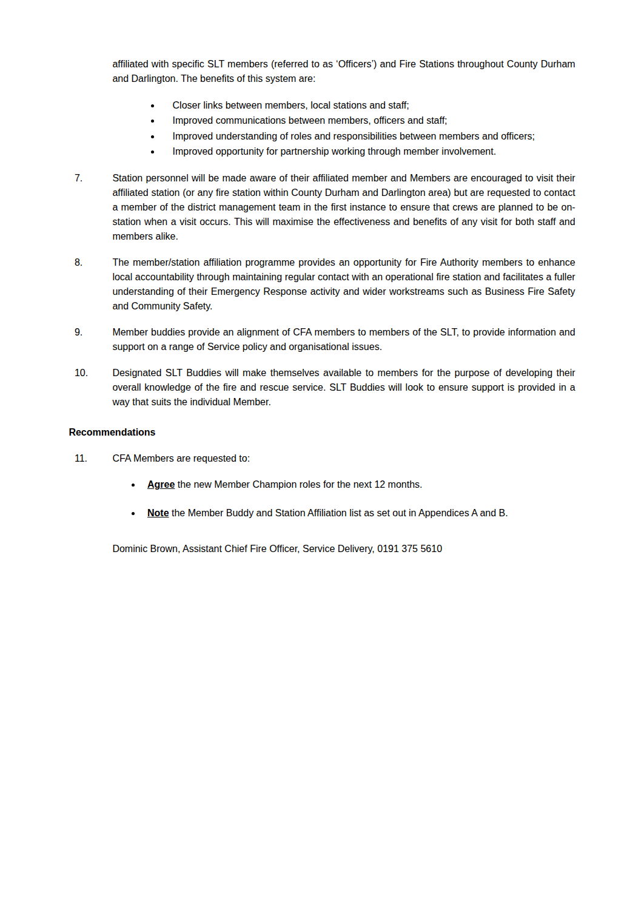affiliated with specific SLT members (referred to as ‘Officers’) and Fire Stations throughout County Durham and Darlington. The benefits of this system are:
Closer links between members, local stations and staff;
Improved communications between members, officers and staff;
Improved understanding of roles and responsibilities between members and officers;
Improved opportunity for partnership working through member involvement.
7. Station personnel will be made aware of their affiliated member and Members are encouraged to visit their affiliated station (or any fire station within County Durham and Darlington area) but are requested to contact a member of the district management team in the first instance to ensure that crews are planned to be on-station when a visit occurs. This will maximise the effectiveness and benefits of any visit for both staff and members alike.
8. The member/station affiliation programme provides an opportunity for Fire Authority members to enhance local accountability through maintaining regular contact with an operational fire station and facilitates a fuller understanding of their Emergency Response activity and wider workstreams such as Business Fire Safety and Community Safety.
9. Member buddies provide an alignment of CFA members to members of the SLT, to provide information and support on a range of Service policy and organisational issues.
10. Designated SLT Buddies will make themselves available to members for the purpose of developing their overall knowledge of the fire and rescue service. SLT Buddies will look to ensure support is provided in a way that suits the individual Member.
Recommendations
11. CFA Members are requested to:
Agree the new Member Champion roles for the next 12 months.
Note the Member Buddy and Station Affiliation list as set out in Appendices A and B.
Dominic Brown, Assistant Chief Fire Officer, Service Delivery, 0191 375 5610